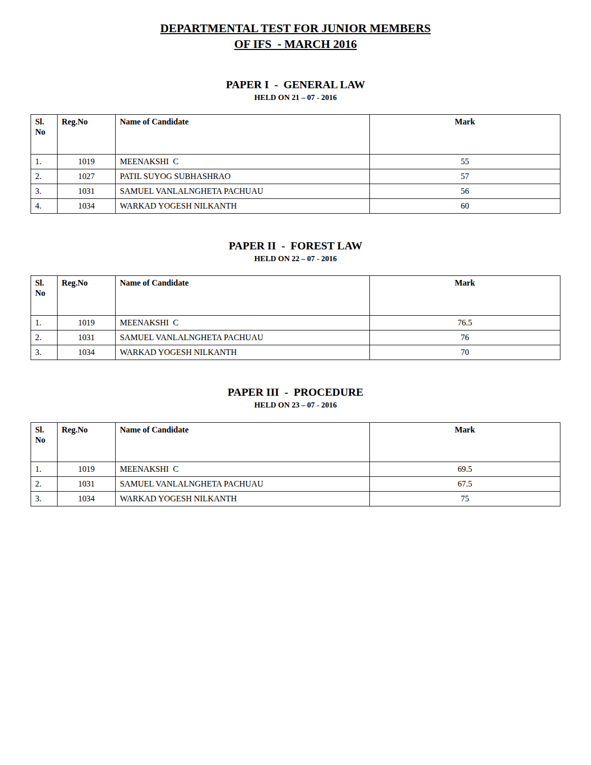DEPARTMENTAL TEST FOR JUNIOR MEMBERS
OF IFS - MARCH 2016
PAPER I - GENERAL LAW
HELD ON 21 – 07 - 2016
| Sl. No | Reg.No | Name of Candidate | Mark |
| --- | --- | --- | --- |
| 1. | 1019 | MEENAKSHI C | 55 |
| 2. | 1027 | PATIL SUYOG SUBHASHRAO | 57 |
| 3. | 1031 | SAMUEL VANLALNGHETA PACHUAU | 56 |
| 4. | 1034 | WARKAD YOGESH NILKANTH | 60 |
PAPER II - FOREST LAW
HELD ON 22 – 07 - 2016
| Sl. No | Reg.No | Name of Candidate | Mark |
| --- | --- | --- | --- |
| 1. | 1019 | MEENAKSHI C | 76.5 |
| 2. | 1031 | SAMUEL VANLALNGHETA PACHUAU | 76 |
| 3. | 1034 | WARKAD YOGESH NILKANTH | 70 |
PAPER III - PROCEDURE
HELD ON 23 – 07 - 2016
| Sl. No | Reg.No | Name of Candidate | Mark |
| --- | --- | --- | --- |
| 1. | 1019 | MEENAKSHI C | 69.5 |
| 2. | 1031 | SAMUEL VANLALNGHETA PACHUAU | 67.5 |
| 3. | 1034 | WARKAD YOGESH NILKANTH | 75 |